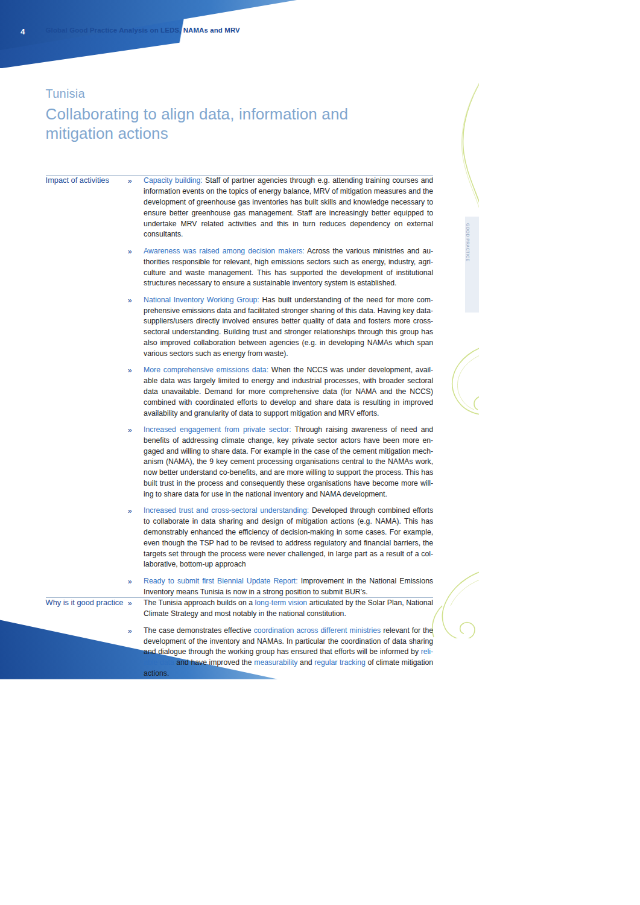GOOD PRACTICE
4
Global Good Practice Analysis on LEDS, NAMAs and MRV
Tunisia
Collaborating to align data, information and
mitigation actions
| Impact of activities | Capacity building: Staff of partner agencies through e.g. attending training courses and information events on the topics of energy balance, MRV of mitigation measures and the development of greenhouse gas inventories has built skills and knowledge necessary to ensure better greenhouse gas management. Staff are increasingly better equipped to undertake MRV related activities and this in turn reduces dependency on external consultants. Awareness was raised among decision makers: Across the various ministries and authorities responsible for relevant, high emissions sectors such as energy, industry, agriculture and waste management. This has supported the development of institutional structures necessary to ensure a sustainable inventory system is established. National Inventory Working Group: Has built understanding of the need for more comprehensive emissions data and facilitated stronger sharing of this data. Having key data-suppliers/users directly involved ensures better quality of data and fosters more cross-sectoral understanding. Building trust and stronger relationships through this group has also improved collaboration between agencies (e.g. in developing NAMAs which span various sectors such as energy from waste). More comprehensive emissions data: When the NCCS was under development, available data was largely limited to energy and industrial processes, with broader sectoral data unavailable. Demand for more comprehensive data (for NAMA and the NCCS) combined with coordinated efforts to develop and share data is resulting in improved availability and granularity of data to support mitigation and MRV efforts. Increased engagement from private sector: Through raising awareness of need and benefits of addressing climate change, key private sector actors have been more engaged and willing to share data. For example in the case of the cement mitigation mechanism (NAMA), the 9 key cement processing organisations central to the NAMAs work, now better understand co-benefits, and are more willing to support the process. This has built trust in the process and consequently these organisations have become more willing to share data for use in the national inventory and NAMA development. Increased trust and cross-sectoral understanding: Developed through combined efforts to collaborate in data sharing and design of mitigation actions (e.g. NAMA). This has demonstrably enhanced the efficiency of decision-making in some cases. For example, even though the TSP had to be revised to address regulatory and financial barriers, the targets set through the process were never challenged, in large part as a result of a collaborative, bottom-up approach Ready to submit first Biennial Update Report: Improvement in the National Emissions Inventory means Tunisia is now in a strong position to submit BUR’s. |
| Why is it good practice | The Tunisia approach builds on a long-term vision articulated by the Solar Plan, National Climate Strategy and most notably in the national constitution. The case demonstrates effective coordination across different ministries relevant for the development of the inventory and NAMAs. In particular the coordination of data sharing and dialogue through the working group has ensured that efforts will be informed by reliable data and have improved the measurability and regular tracking of climate mitigation actions. |